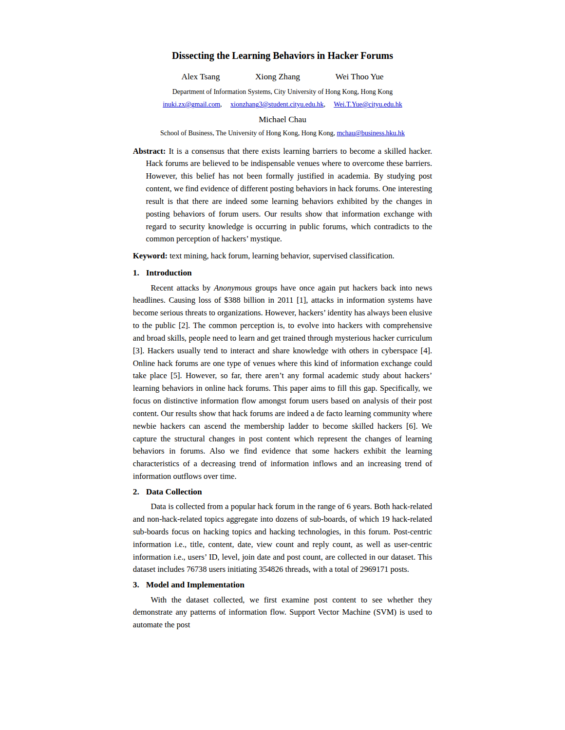Dissecting the Learning Behaviors in Hacker Forums
Alex Tsang Xiong Zhang Wei Thoo Yue
Department of Information Systems, City University of Hong Kong, Hong Kong
inuki.zx@gmail.com, xionzhang3@student.cityu.edu.hk, Wei.T.Yue@cityu.edu.hk
Michael Chau
School of Business, The University of Hong Kong, Hong Kong, mchau@business.hku.hk
Abstract: It is a consensus that there exists learning barriers to become a skilled hacker. Hack forums are believed to be indispensable venues where to overcome these barriers. However, this belief has not been formally justified in academia. By studying post content, we find evidence of different posting behaviors in hack forums. One interesting result is that there are indeed some learning behaviors exhibited by the changes in posting behaviors of forum users. Our results show that information exchange with regard to security knowledge is occurring in public forums, which contradicts to the common perception of hackers’ mystique.
Keyword: text mining, hack forum, learning behavior, supervised classification.
1. Introduction
Recent attacks by Anonymous groups have once again put hackers back into news headlines. Causing loss of $388 billion in 2011 [1], attacks in information systems have become serious threats to organizations. However, hackers’ identity has always been elusive to the public [2]. The common perception is, to evolve into hackers with comprehensive and broad skills, people need to learn and get trained through mysterious hacker curriculum [3]. Hackers usually tend to interact and share knowledge with others in cyberspace [4]. Online hack forums are one type of venues where this kind of information exchange could take place [5]. However, so far, there aren’t any formal academic study about hackers’ learning behaviors in online hack forums. This paper aims to fill this gap. Specifically, we focus on distinctive information flow amongst forum users based on analysis of their post content. Our results show that hack forums are indeed a de facto learning community where newbie hackers can ascend the membership ladder to become skilled hackers [6]. We capture the structural changes in post content which represent the changes of learning behaviors in forums. Also we find evidence that some hackers exhibit the learning characteristics of a decreasing trend of information inflows and an increasing trend of information outflows over time.
2. Data Collection
Data is collected from a popular hack forum in the range of 6 years. Both hack-related and non-hack-related topics aggregate into dozens of sub-boards, of which 19 hack-related sub-boards focus on hacking topics and hacking technologies, in this forum. Post-centric information i.e., title, content, date, view count and reply count, as well as user-centric information i.e., users’ ID, level, join date and post count, are collected in our dataset. This dataset includes 76738 users initiating 354826 threads, with a total of 2969171 posts.
3. Model and Implementation
With the dataset collected, we first examine post content to see whether they demonstrate any patterns of information flow. Support Vector Machine (SVM) is used to automate the post